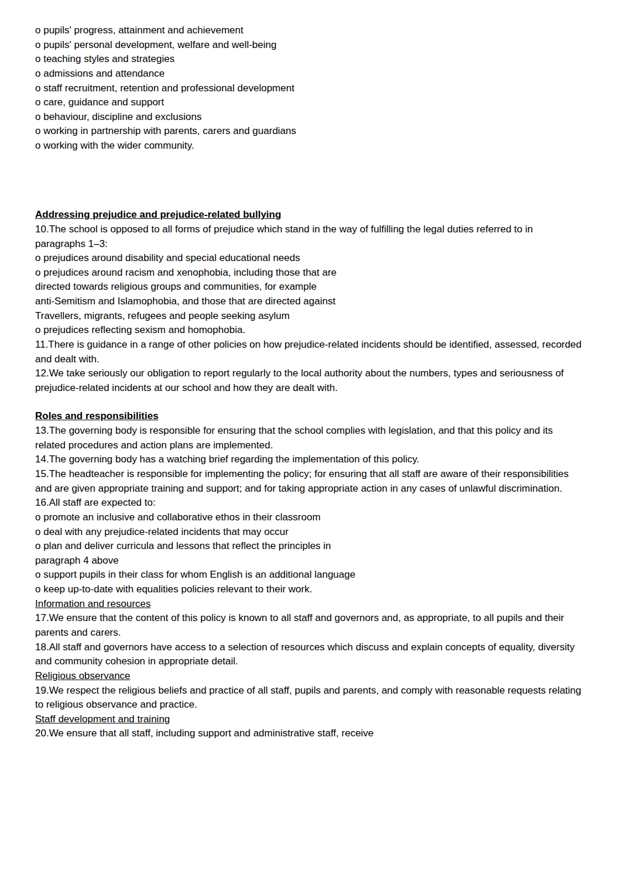pupils' progress, attainment and achievement
pupils' personal development, welfare and well-being
teaching styles and strategies
admissions and attendance
staff recruitment, retention and professional development
care, guidance and support
behaviour, discipline and exclusions
working in partnership with parents, carers and guardians
working with the wider community.
Addressing prejudice and prejudice-related bullying
10.The school is opposed to all forms of prejudice which stand in the way of fulfilling the legal duties referred to in paragraphs 1–3:
prejudices around disability and special educational needs
prejudices around racism and xenophobia, including those that are
directed towards religious groups and communities, for example
anti-Semitism and Islamophobia, and those that are directed against
Travellers, migrants, refugees and people seeking asylum
prejudices reflecting sexism and homophobia.
11.There is guidance in a range of other policies on how prejudice-related incidents should be identified, assessed, recorded and dealt with.
12.We take seriously our obligation to report regularly to the local authority about the numbers, types and seriousness of prejudice-related incidents at our school and how they are dealt with.
Roles and responsibilities
13.The governing body is responsible for ensuring that the school complies with legislation, and that this policy and its related procedures and action plans are implemented.
14.The governing body has a watching brief regarding the implementation of this policy.
15.The headteacher is responsible for implementing the policy; for ensuring that all staff are aware of their responsibilities and are given appropriate training and support; and for taking appropriate action in any cases of unlawful discrimination.
16.All staff are expected to:
promote an inclusive and collaborative ethos in their classroom
deal with any prejudice-related incidents that may occur
plan and deliver curricula and lessons that reflect the principles in
paragraph 4 above
support pupils in their class for whom English is an additional language
keep up-to-date with equalities policies relevant to their work.
Information and resources
17.We ensure that the content of this policy is known to all staff and governors and, as appropriate, to all pupils and their parents and carers.
18.All staff and governors have access to a selection of resources which discuss and explain concepts of equality, diversity and community cohesion in appropriate detail.
Religious observance
19.We respect the religious beliefs and practice of all staff, pupils and parents, and comply with reasonable requests relating to religious observance and practice.
Staff development and training
20.We ensure that all staff, including support and administrative staff, receive